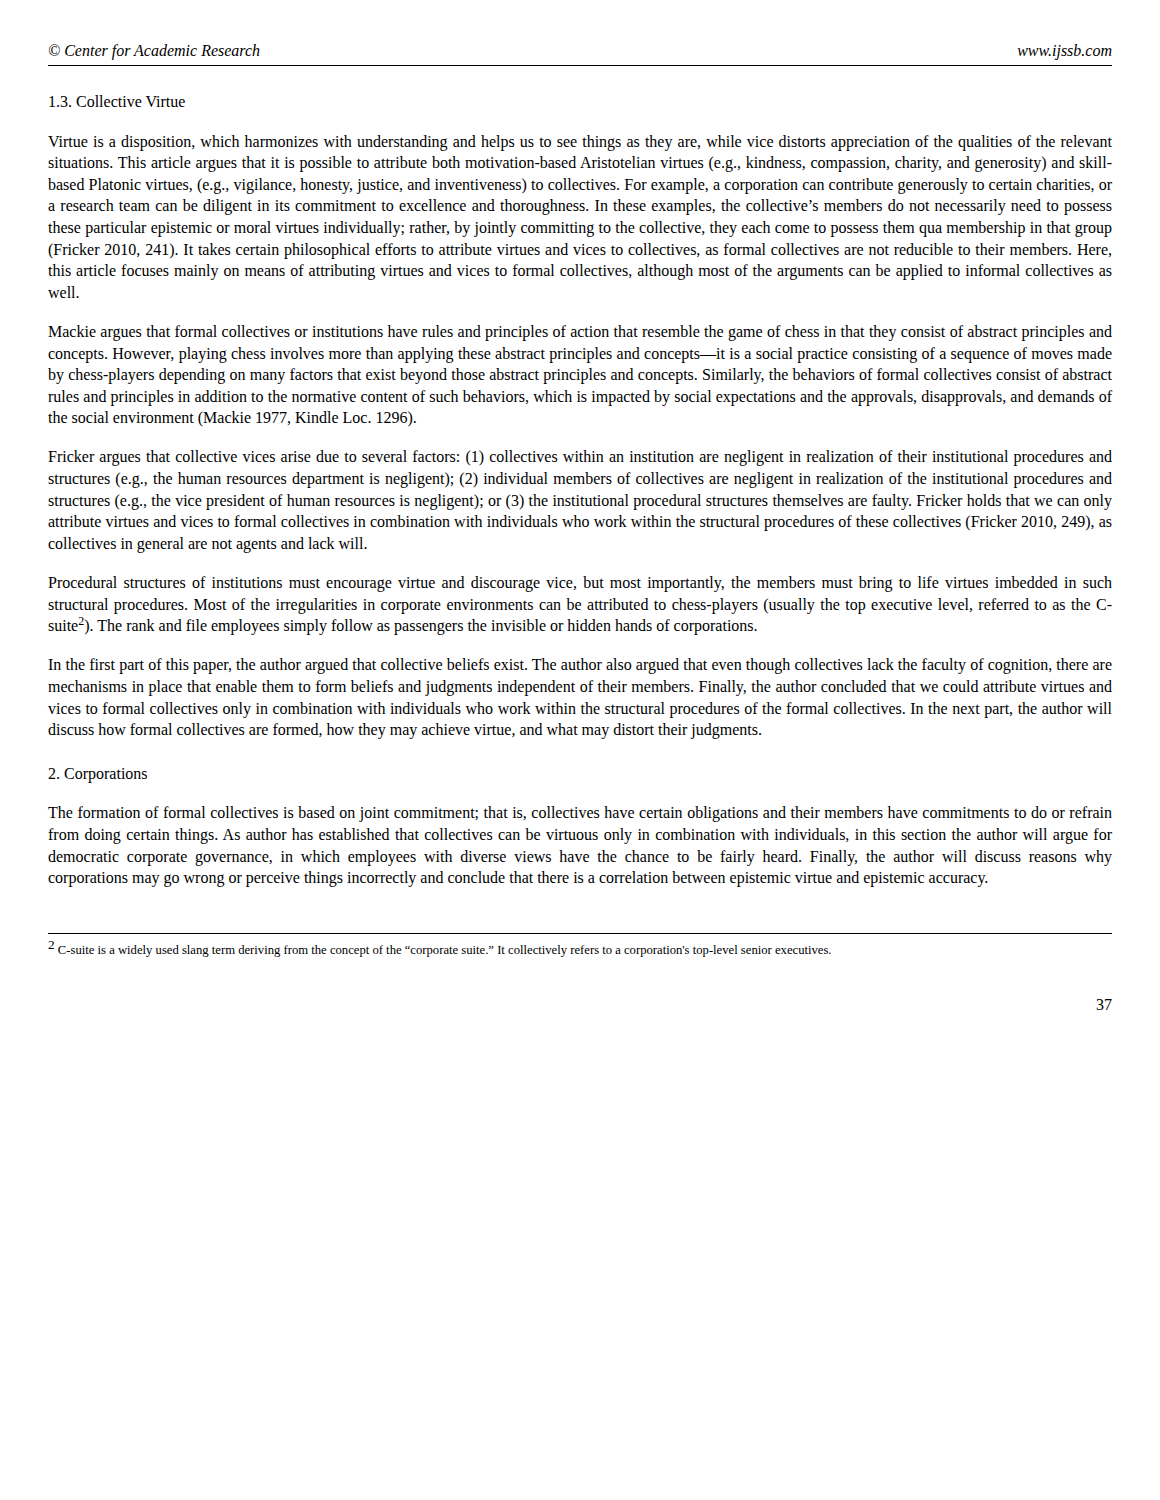© Center for Academic Research www.ijssb.com
1.3. Collective Virtue
Virtue is a disposition, which harmonizes with understanding and helps us to see things as they are, while vice distorts appreciation of the qualities of the relevant situations. This article argues that it is possible to attribute both motivation-based Aristotelian virtues (e.g., kindness, compassion, charity, and generosity) and skill-based Platonic virtues, (e.g., vigilance, honesty, justice, and inventiveness) to collectives. For example, a corporation can contribute generously to certain charities, or a research team can be diligent in its commitment to excellence and thoroughness. In these examples, the collective’s members do not necessarily need to possess these particular epistemic or moral virtues individually; rather, by jointly committing to the collective, they each come to possess them qua membership in that group (Fricker 2010, 241). It takes certain philosophical efforts to attribute virtues and vices to collectives, as formal collectives are not reducible to their members. Here, this article focuses mainly on means of attributing virtues and vices to formal collectives, although most of the arguments can be applied to informal collectives as well.
Mackie argues that formal collectives or institutions have rules and principles of action that resemble the game of chess in that they consist of abstract principles and concepts. However, playing chess involves more than applying these abstract principles and concepts—it is a social practice consisting of a sequence of moves made by chess-players depending on many factors that exist beyond those abstract principles and concepts. Similarly, the behaviors of formal collectives consist of abstract rules and principles in addition to the normative content of such behaviors, which is impacted by social expectations and the approvals, disapprovals, and demands of the social environment (Mackie 1977, Kindle Loc. 1296).
Fricker argues that collective vices arise due to several factors: (1) collectives within an institution are negligent in realization of their institutional procedures and structures (e.g., the human resources department is negligent); (2) individual members of collectives are negligent in realization of the institutional procedures and structures (e.g., the vice president of human resources is negligent); or (3) the institutional procedural structures themselves are faulty. Fricker holds that we can only attribute virtues and vices to formal collectives in combination with individuals who work within the structural procedures of these collectives (Fricker 2010, 249), as collectives in general are not agents and lack will.
Procedural structures of institutions must encourage virtue and discourage vice, but most importantly, the members must bring to life virtues imbedded in such structural procedures. Most of the irregularities in corporate environments can be attributed to chess-players (usually the top executive level, referred to as the C-suite2). The rank and file employees simply follow as passengers the invisible or hidden hands of corporations.
In the first part of this paper, the author argued that collective beliefs exist. The author also argued that even though collectives lack the faculty of cognition, there are mechanisms in place that enable them to form beliefs and judgments independent of their members. Finally, the author concluded that we could attribute virtues and vices to formal collectives only in combination with individuals who work within the structural procedures of the formal collectives. In the next part, the author will discuss how formal collectives are formed, how they may achieve virtue, and what may distort their judgments.
2. Corporations
The formation of formal collectives is based on joint commitment; that is, collectives have certain obligations and their members have commitments to do or refrain from doing certain things. As author has established that collectives can be virtuous only in combination with individuals, in this section the author will argue for democratic corporate governance, in which employees with diverse views have the chance to be fairly heard. Finally, the author will discuss reasons why corporations may go wrong or perceive things incorrectly and conclude that there is a correlation between epistemic virtue and epistemic accuracy.
2 C-suite is a widely used slang term deriving from the concept of the “corporate suite.” It collectively refers to a corporation's top-level senior executives.
37